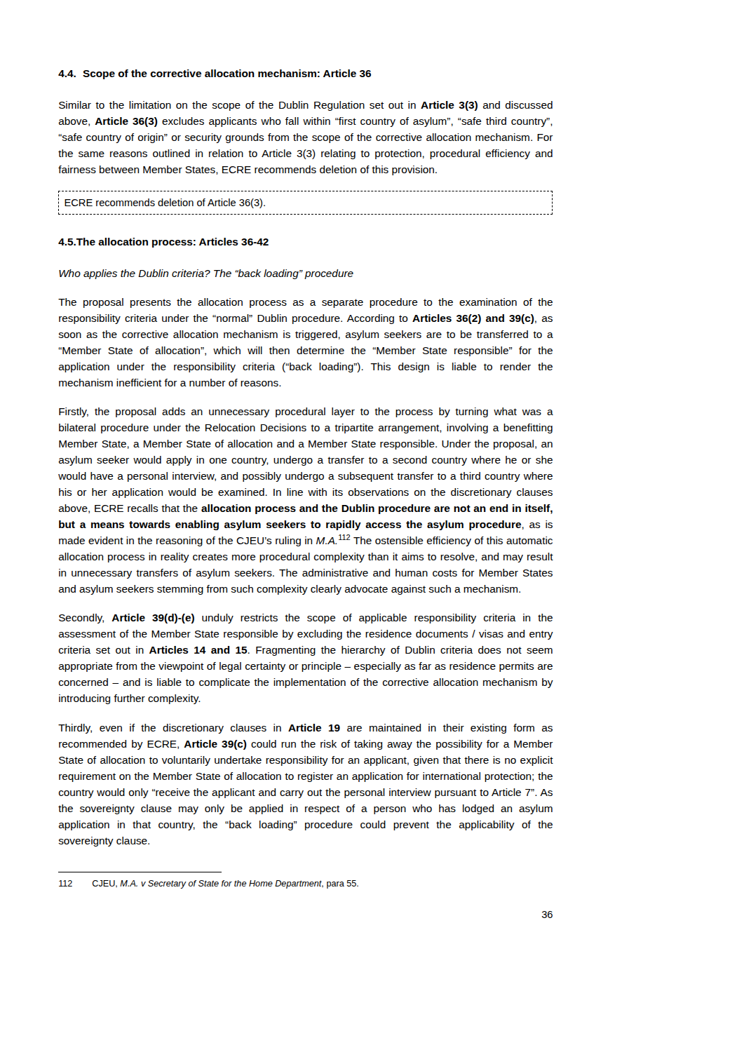4.4. Scope of the corrective allocation mechanism: Article 36
Similar to the limitation on the scope of the Dublin Regulation set out in Article 3(3) and discussed above, Article 36(3) excludes applicants who fall within “first country of asylum”, “safe third country”, “safe country of origin” or security grounds from the scope of the corrective allocation mechanism. For the same reasons outlined in relation to Article 3(3) relating to protection, procedural efficiency and fairness between Member States, ECRE recommends deletion of this provision.
ECRE recommends deletion of Article 36(3).
4.5. The allocation process: Articles 36-42
Who applies the Dublin criteria? The “back loading” procedure
The proposal presents the allocation process as a separate procedure to the examination of the responsibility criteria under the “normal” Dublin procedure. According to Articles 36(2) and 39(c), as soon as the corrective allocation mechanism is triggered, asylum seekers are to be transferred to a “Member State of allocation”, which will then determine the “Member State responsible” for the application under the responsibility criteria (“back loading”). This design is liable to render the mechanism inefficient for a number of reasons.
Firstly, the proposal adds an unnecessary procedural layer to the process by turning what was a bilateral procedure under the Relocation Decisions to a tripartite arrangement, involving a benefitting Member State, a Member State of allocation and a Member State responsible. Under the proposal, an asylum seeker would apply in one country, undergo a transfer to a second country where he or she would have a personal interview, and possibly undergo a subsequent transfer to a third country where his or her application would be examined. In line with its observations on the discretionary clauses above, ECRE recalls that the allocation process and the Dublin procedure are not an end in itself, but a means towards enabling asylum seekers to rapidly access the asylum procedure, as is made evident in the reasoning of the CJEU’s ruling in M.A.112 The ostensible efficiency of this automatic allocation process in reality creates more procedural complexity than it aims to resolve, and may result in unnecessary transfers of asylum seekers. The administrative and human costs for Member States and asylum seekers stemming from such complexity clearly advocate against such a mechanism.
Secondly, Article 39(d)-(e) unduly restricts the scope of applicable responsibility criteria in the assessment of the Member State responsible by excluding the residence documents / visas and entry criteria set out in Articles 14 and 15. Fragmenting the hierarchy of Dublin criteria does not seem appropriate from the viewpoint of legal certainty or principle – especially as far as residence permits are concerned – and is liable to complicate the implementation of the corrective allocation mechanism by introducing further complexity.
Thirdly, even if the discretionary clauses in Article 19 are maintained in their existing form as recommended by ECRE, Article 39(c) could run the risk of taking away the possibility for a Member State of allocation to voluntarily undertake responsibility for an applicant, given that there is no explicit requirement on the Member State of allocation to register an application for international protection; the country would only “receive the applicant and carry out the personal interview pursuant to Article 7”. As the sovereignty clause may only be applied in respect of a person who has lodged an asylum application in that country, the “back loading” procedure could prevent the applicability of the sovereignty clause.
112
CJEU, M.A. v Secretary of State for the Home Department, para 55.
36